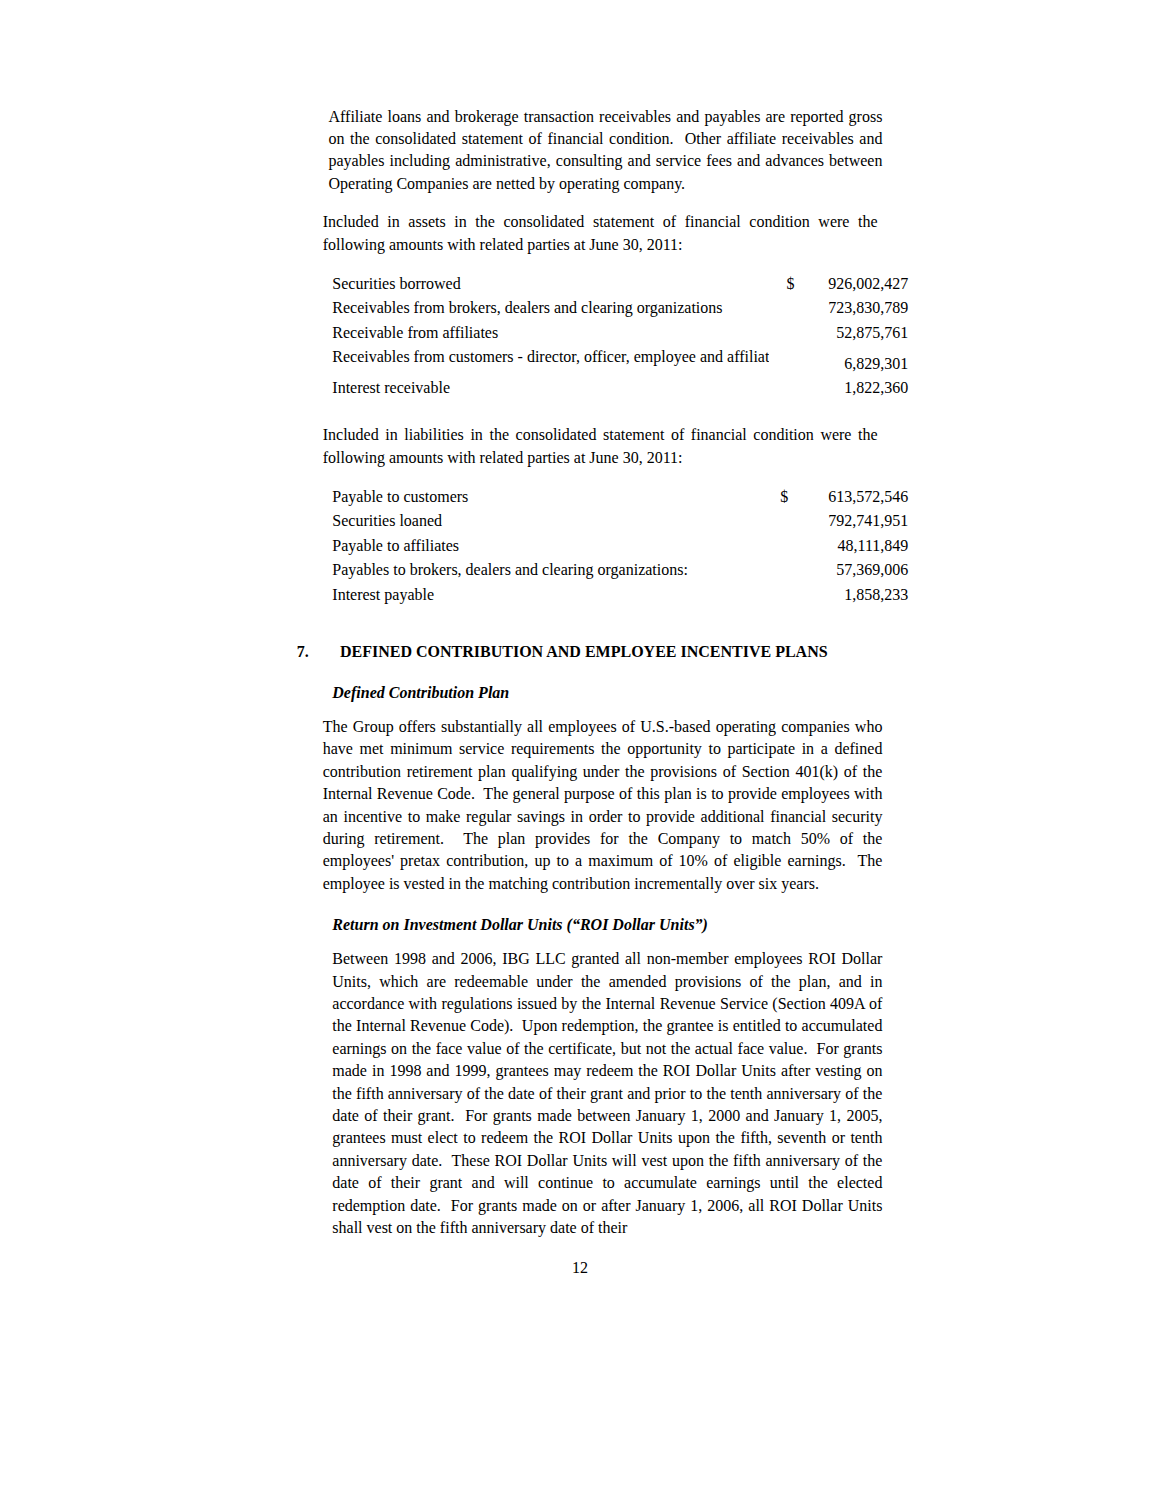Affiliate loans and brokerage transaction receivables and payables are reported gross on the consolidated statement of financial condition. Other affiliate receivables and payables including administrative, consulting and service fees and advances between Operating Companies are netted by operating company.
Included in assets in the consolidated statement of financial condition were the following amounts with related parties at June 30, 2011:
| Securities borrowed | $ | 926,002,427 |
| Receivables from brokers, dealers and clearing organizations | | 723,830,789 |
| Receivable from affiliates | | 52,875,761 |
| Receivables from customers - director, officer, employee and affiliate account balances | | 6,829,301 |
| Interest receivable | | 1,822,360 |
Included in liabilities in the consolidated statement of financial condition were the following amounts with related parties at June 30, 2011:
| Payable to customers | $ | 613,572,546 |
| Securities loaned | | 792,741,951 |
| Payable to affiliates | | 48,111,849 |
| Payables to brokers, dealers and clearing organizations: | | 57,369,006 |
| Interest payable | | 1,858,233 |
7. DEFINED CONTRIBUTION AND EMPLOYEE INCENTIVE PLANS
Defined Contribution Plan
The Group offers substantially all employees of U.S.-based operating companies who have met minimum service requirements the opportunity to participate in a defined contribution retirement plan qualifying under the provisions of Section 401(k) of the Internal Revenue Code. The general purpose of this plan is to provide employees with an incentive to make regular savings in order to provide additional financial security during retirement. The plan provides for the Company to match 50% of the employees' pretax contribution, up to a maximum of 10% of eligible earnings. The employee is vested in the matching contribution incrementally over six years.
Return on Investment Dollar Units (“ROI Dollar Units”)
Between 1998 and 2006, IBG LLC granted all non-member employees ROI Dollar Units, which are redeemable under the amended provisions of the plan, and in accordance with regulations issued by the Internal Revenue Service (Section 409A of the Internal Revenue Code). Upon redemption, the grantee is entitled to accumulated earnings on the face value of the certificate, but not the actual face value. For grants made in 1998 and 1999, grantees may redeem the ROI Dollar Units after vesting on the fifth anniversary of the date of their grant and prior to the tenth anniversary of the date of their grant. For grants made between January 1, 2000 and January 1, 2005, grantees must elect to redeem the ROI Dollar Units upon the fifth, seventh or tenth anniversary date. These ROI Dollar Units will vest upon the fifth anniversary of the date of their grant and will continue to accumulate earnings until the elected redemption date. For grants made on or after January 1, 2006, all ROI Dollar Units shall vest on the fifth anniversary date of their
12